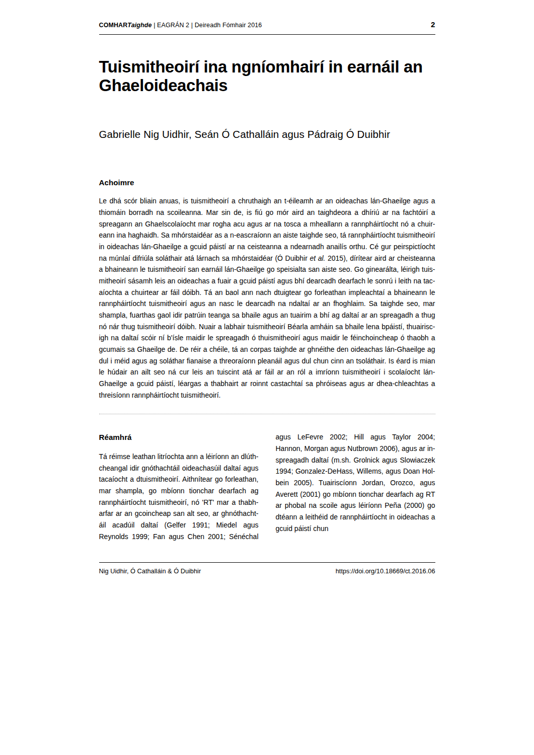COMHARTaighde | EAGRÁN 2 | Deireadh Fómhair 2016 2
Tuismitheoirí ina ngníomhairí in earnáil an Ghaeloideachais
Gabrielle Nig Uidhir, Seán Ó Cathalláin agus Pádraig Ó Duibhir
Achoimre
Le dhá scór bliain anuas, is tuismitheoirí a chruthaigh an t-éileamh ar an oideachas lán-Ghaeilge agus a thiomáin borradh na scoileanna. Mar sin de, is fiú go mór aird an taighdeora a dhíriú ar na fachtóirí a spreagann an Ghaelscolaíocht mar rogha acu agus ar na tosca a mheallann a rannpháirtíocht nó a chuireann ina haghaidh. Sa mhórstaidéar as a n-eascraíonn an aiste taighde seo, tá rannpháirtíocht tuismitheoirí in oideachas lán-Ghaeilge a gcuid páistí ar na ceisteanna a ndearnadh anailís orthu. Cé gur peirspictíocht na múnlaí difriúla soláthair atá lárnach sa mhórstaidéar (Ó Duibhir et al. 2015), dírítear aird ar cheisteanna a bhaineann le tuismitheoirí san earnáil lán-Ghaeilge go speisialta san aiste seo. Go ginearálta, léirigh tuismitheoirí sásamh leis an oideachas a fuair a gcuid páistí agus bhí dearcadh dearfach le sonrú i leith na tacaíochta a chuirtear ar fáil dóibh. Tá an baol ann nach dtuigtear go forleathan impleachtaí a bhaineann le rannpháirtíocht tuismitheoirí agus an nasc le dearcadh na ndaltaí ar an fhoghlaim. Sa taighde seo, mar shampla, fuarthas gaol idir patrúin teanga sa bhaile agus an tuairim a bhí ag daltaí ar an spreagadh a thug nó nár thug tuismitheoirí dóibh. Nuair a labhair tuismitheoirí Béarla amháin sa bhaile lena bpáistí, thuairiscigh na daltaí scóir ní b'ísle maidir le spreagadh ó thuismitheoirí agus maidir le féinchoincheap ó thaobh a gcumais sa Ghaeilge de. De réir a chéile, tá an corpas taighde ar ghnéithe den oideachas lán-Ghaeilge ag dul i méid agus ag soláthar fianaise a threoraíonn pleanáil agus dul chun cinn an tsoláthair. Is éard is mian le húdair an ailt seo ná cur leis an tuiscint atá ar fáil ar an ról a imríonn tuismitheoirí i scolaíocht lán-Ghaeilge a gcuid páistí, léargas a thabhairt ar roinnt castachtaí sa phróiseas agus ar dhea-chleachtas a threisíonn rannpháirtíocht tuismitheoirí.
Réamhrá
Tá réimse leathan litríochta ann a léiríonn an dlúthcheangal idir gnóthachtáil oideachasúil daltaí agus tacaíocht a dtuismitheoirí. Aithnítear go forleathan, mar shampla, go mbíonn tionchar dearfach ag rannpháirtíocht tuismitheoirí, nó 'RT' mar a thabharfar ar an gcoincheap san alt seo, ar ghnóthachtáil acadúil daltaí (Gelfer 1991; Miedel agus Reynolds 1999; Fan agus Chen 2001; Sénéchal agus LeFevre 2002; Hill agus Taylor 2004; Hannon, Morgan agus Nutbrown 2006), agus ar inspreagadh daltaí (m.sh. Grolnick agus Slowiaczek 1994; Gonzalez-DeHass, Willems, agus Doan Holbein 2005). Tuairiscíonn Jordan, Orozco, agus Averett (2001) go mbíonn tionchar dearfach ag RT ar phobal na scoile agus léiríonn Peña (2000) go dtéann a leithéid de rannpháirtíocht in oideachas a gcuid páistí chun
Nig Uidhir, Ó Cathalláin & Ó Duibhir https://doi.org/10.18669/ct.2016.06